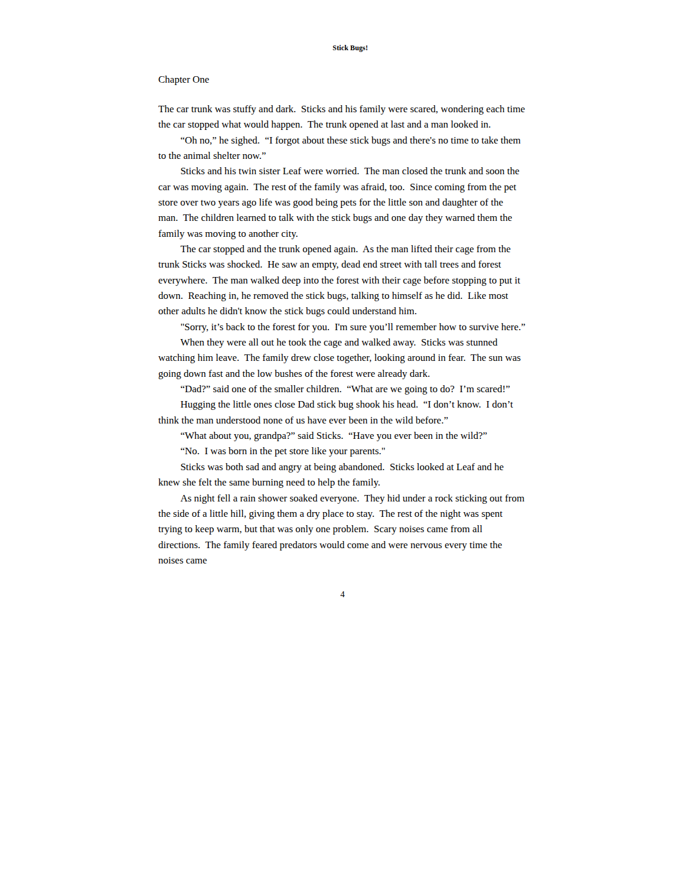Stick Bugs!
Chapter One
The car trunk was stuffy and dark. Sticks and his family were scared, wondering each time the car stopped what would happen. The trunk opened at last and a man looked in.
“Oh no,” he sighed. “I forgot about these stick bugs and there's no time to take them to the animal shelter now.”
Sticks and his twin sister Leaf were worried. The man closed the trunk and soon the car was moving again. The rest of the family was afraid, too. Since coming from the pet store over two years ago life was good being pets for the little son and daughter of the man. The children learned to talk with the stick bugs and one day they warned them the family was moving to another city.
The car stopped and the trunk opened again. As the man lifted their cage from the trunk Sticks was shocked. He saw an empty, dead end street with tall trees and forest everywhere. The man walked deep into the forest with their cage before stopping to put it down. Reaching in, he removed the stick bugs, talking to himself as he did. Like most other adults he didn't know the stick bugs could understand him.
"Sorry, it’s back to the forest for you. I'm sure you’ll remember how to survive here.”
When they were all out he took the cage and walked away. Sticks was stunned watching him leave. The family drew close together, looking around in fear. The sun was going down fast and the low bushes of the forest were already dark.
“Dad?” said one of the smaller children. “What are we going to do? I’m scared!”
Hugging the little ones close Dad stick bug shook his head. “I don’t know. I don’t think the man understood none of us have ever been in the wild before.”
“What about you, grandpa?” said Sticks. “Have you ever been in the wild?”
“No. I was born in the pet store like your parents."
Sticks was both sad and angry at being abandoned. Sticks looked at Leaf and he knew she felt the same burning need to help the family.
As night fell a rain shower soaked everyone. They hid under a rock sticking out from the side of a little hill, giving them a dry place to stay. The rest of the night was spent trying to keep warm, but that was only one problem. Scary noises came from all directions. The family feared predators would come and were nervous every time the noises came
4